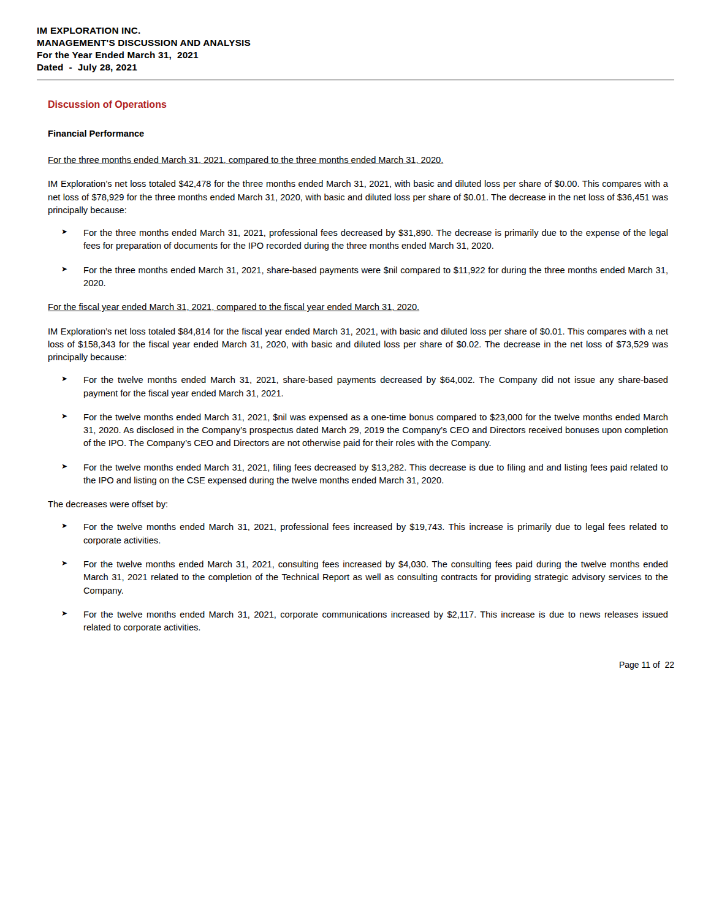IM EXPLORATION INC.
MANAGEMENT'S DISCUSSION AND ANALYSIS
For the Year Ended March 31, 2021
Dated - July 28, 2021
Discussion of Operations
Financial Performance
For the three months ended March 31, 2021, compared to the three months ended March 31, 2020.
IM Exploration’s net loss totaled $42,478 for the three months ended March 31, 2021, with basic and diluted loss per share of $0.00. This compares with a net loss of $78,929 for the three months ended March 31, 2020, with basic and diluted loss per share of $0.01. The decrease in the net loss of $36,451 was principally because:
For the three months ended March 31, 2021, professional fees decreased by $31,890. The decrease is primarily due to the expense of the legal fees for preparation of documents for the IPO recorded during the three months ended March 31, 2020.
For the three months ended March 31, 2021, share-based payments were $nil compared to $11,922 for during the three months ended March 31, 2020.
For the fiscal year ended March 31, 2021, compared to the fiscal year ended March 31, 2020.
IM Exploration’s net loss totaled $84,814 for the fiscal year ended March 31, 2021, with basic and diluted loss per share of $0.01. This compares with a net loss of $158,343 for the fiscal year ended March 31, 2020, with basic and diluted loss per share of $0.02. The decrease in the net loss of $73,529 was principally because:
For the twelve months ended March 31, 2021, share-based payments decreased by $64,002. The Company did not issue any share-based payment for the fiscal year ended March 31, 2021.
For the twelve months ended March 31, 2021, $nil was expensed as a one-time bonus compared to $23,000 for the twelve months ended March 31, 2020. As disclosed in the Company’s prospectus dated March 29, 2019 the Company’s CEO and Directors received bonuses upon completion of the IPO. The Company’s CEO and Directors are not otherwise paid for their roles with the Company.
For the twelve months ended March 31, 2021, filing fees decreased by $13,282. This decrease is due to filing and and listing fees paid related to the IPO and listing on the CSE expensed during the twelve months ended March 31, 2020.
The decreases were offset by:
For the twelve months ended March 31, 2021, professional fees increased by $19,743. This increase is primarily due to legal fees related to corporate activities.
For the twelve months ended March 31, 2021, consulting fees increased by $4,030. The consulting fees paid during the twelve months ended March 31, 2021 related to the completion of the Technical Report as well as consulting contracts for providing strategic advisory services to the Company.
For the twelve months ended March 31, 2021, corporate communications increased by $2,117. This increase is due to news releases issued related to corporate activities.
Page 11 of 22